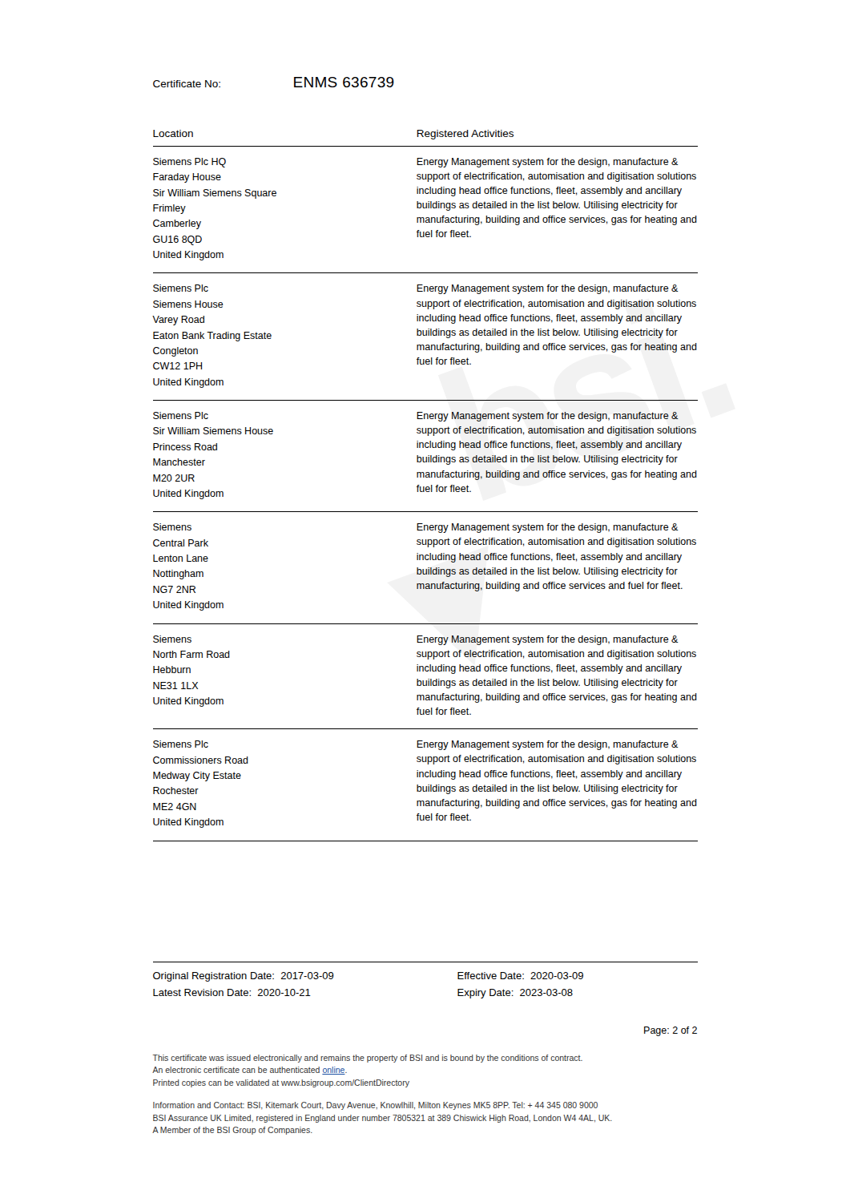bsi. ▼
Certificate No:
ENMS 636739
| Location | Registered Activities |
| --- | --- |
| Siemens Plc HQ Faraday House Sir William Siemens Square Frimley Camberley GU16 8QD United Kingdom | Energy Management system for the design, manufacture & support of electrification, automisation and digitisation solutions including head office functions, fleet, assembly and ancillary buildings as detailed in the list below. Utilising electricity for manufacturing, building and office services, gas for heating and fuel for fleet. |
| Siemens Plc Siemens House Varey Road Eaton Bank Trading Estate Congleton CW12 1PH United Kingdom | Energy Management system for the design, manufacture & support of electrification, automisation and digitisation solutions including head office functions, fleet, assembly and ancillary buildings as detailed in the list below. Utilising electricity for manufacturing, building and office services, gas for heating and fuel for fleet. |
| Siemens Plc Sir William Siemens House Princess Road Manchester M20 2UR United Kingdom | Energy Management system for the design, manufacture & support of electrification, automisation and digitisation solutions including head office functions, fleet, assembly and ancillary buildings as detailed in the list below. Utilising electricity for manufacturing, building and office services, gas for heating and fuel for fleet. |
| Siemens Central Park Lenton Lane Nottingham NG7 2NR United Kingdom | Energy Management system for the design, manufacture & support of electrification, automisation and digitisation solutions including head office functions, fleet, assembly and ancillary buildings as detailed in the list below. Utilising electricity for manufacturing, building and office services and fuel for fleet. |
| Siemens North Farm Road Hebburn NE31 1LX United Kingdom | Energy Management system for the design, manufacture & support of electrification, automisation and digitisation solutions including head office functions, fleet, assembly and ancillary buildings as detailed in the list below. Utilising electricity for manufacturing, building and office services, gas for heating and fuel for fleet. |
| Siemens Plc Commissioners Road Medway City Estate Rochester ME2 4GN United Kingdom | Energy Management system for the design, manufacture & support of electrification, automisation and digitisation solutions including head office functions, fleet, assembly and ancillary buildings as detailed in the list below. Utilising electricity for manufacturing, building and office services, gas for heating and fuel for fleet. |
Original Registration Date: 2017-03-09
Latest Revision Date: 2020-10-21
Effective Date: 2020-03-09
Expiry Date: 2023-03-08
Page: 2 of 2
This certificate was issued electronically and remains the property of BSI and is bound by the conditions of contract.
An electronic certificate can be authenticated online.
Printed copies can be validated at www.bsigroup.com/ClientDirectory
Information and Contact: BSI, Kitemark Court, Davy Avenue, Knowlhill, Milton Keynes MK5 8PP. Tel: + 44 345 080 9000
BSI Assurance UK Limited, registered in England under number 7805321 at 389 Chiswick High Road, London W4 4AL, UK.
A Member of the BSI Group of Companies.